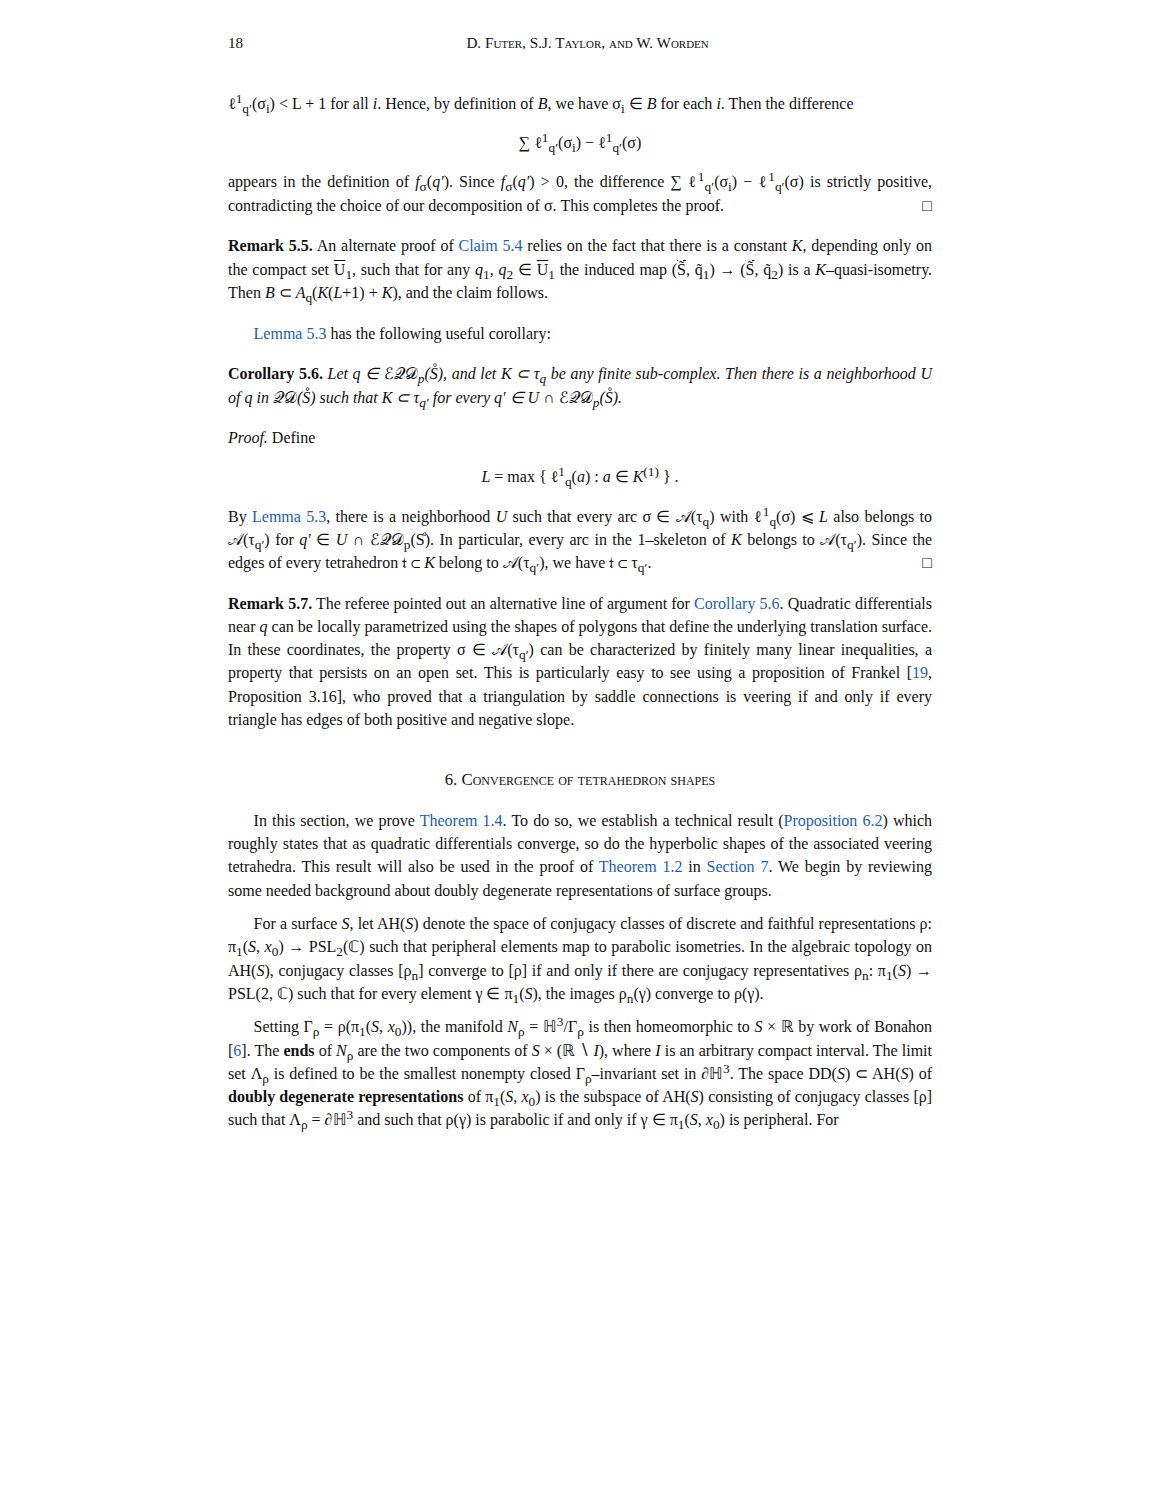18 D. Futer, S.J. Taylor, and W. Worden
ℓ1q′(σi) < L + 1 for all i. Hence, by definition of B, we have σi ∈ B for each i. Then the difference
∑ ℓ1q′(σi) − ℓ1q′(σ)
appears in the definition of fσ(q′). Since fσ(q′) > 0, the difference ∑ ℓ1q′(σi) − ℓ1q′(σ) is strictly positive, contradicting the choice of our decomposition of σ. This completes the proof. □
Remark 5.5. An alternate proof of Claim 5.4 relies on the fact that there is a constant K, depending only on the compact set U1, such that for any q1, q2 ∈ U1 the induced map (S̃, q̃1) → (S̃, q̃2) is a K–quasi-isometry. Then B ⊂ Aq(K(L+1) + K), and the claim follows.
Lemma 5.3 has the following useful corollary:
Corollary 5.6. Let q ∈ ℰ𝒬𝒟p(S̊), and let K ⊂ τq be any finite sub-complex. Then there is a neighborhood U of q in 𝒬𝒟(S̊) such that K ⊂ τq′ for every q′ ∈ U ∩ ℰ𝒬𝒟p(S̊).
Proof. Define
L = max { ℓ1q(a) : a ∈ K(1) } .
By Lemma 5.3, there is a neighborhood U such that every arc σ ∈ 𝒜(τq) with ℓ1q(σ) ⩽ L also belongs to 𝒜(τq′) for q′ ∈ U ∩ ℰ𝒬𝒟p(S̊). In particular, every arc in the 1–skeleton of K belongs to 𝒜(τq′). Since the edges of every tetrahedron 𝔱 ⊂ K belong to 𝒜(τq′), we have 𝔱 ⊂ τq′. □
Remark 5.7. The referee pointed out an alternative line of argument for Corollary 5.6. Quadratic differentials near q can be locally parametrized using the shapes of polygons that define the underlying translation surface. In these coordinates, the property σ ∈ 𝒜(τq′) can be characterized by finitely many linear inequalities, a property that persists on an open set. This is particularly easy to see using a proposition of Frankel [19, Proposition 3.16], who proved that a triangulation by saddle connections is veering if and only if every triangle has edges of both positive and negative slope.
6. Convergence of tetrahedron shapes
In this section, we prove Theorem 1.4. To do so, we establish a technical result (Proposition 6.2) which roughly states that as quadratic differentials converge, so do the hyperbolic shapes of the associated veering tetrahedra. This result will also be used in the proof of Theorem 1.2 in Section 7. We begin by reviewing some needed background about doubly degenerate representations of surface groups.
For a surface S, let AH(S) denote the space of conjugacy classes of discrete and faithful representations ρ: π1(S, x0) → PSL2(ℂ) such that peripheral elements map to parabolic isometries. In the algebraic topology on AH(S), conjugacy classes [ρn] converge to [ρ] if and only if there are conjugacy representatives ρn: π1(S) → PSL(2, ℂ) such that for every element γ ∈ π1(S), the images ρn(γ) converge to ρ(γ).
Setting Γρ = ρ(π1(S, x0)), the manifold Nρ = ℍ3/Γρ is then homeomorphic to S × ℝ by work of Bonahon [6]. The ends of Nρ are the two components of S × (ℝ ∖ I), where I is an arbitrary compact interval. The limit set Λρ is defined to be the smallest nonempty closed Γρ–invariant set in ∂ℍ3. The space DD(S) ⊂ AH(S) of doubly degenerate representations of π1(S, x0) is the subspace of AH(S) consisting of conjugacy classes [ρ] such that Λρ = ∂ℍ3 and such that ρ(γ) is parabolic if and only if γ ∈ π1(S, x0) is peripheral. For